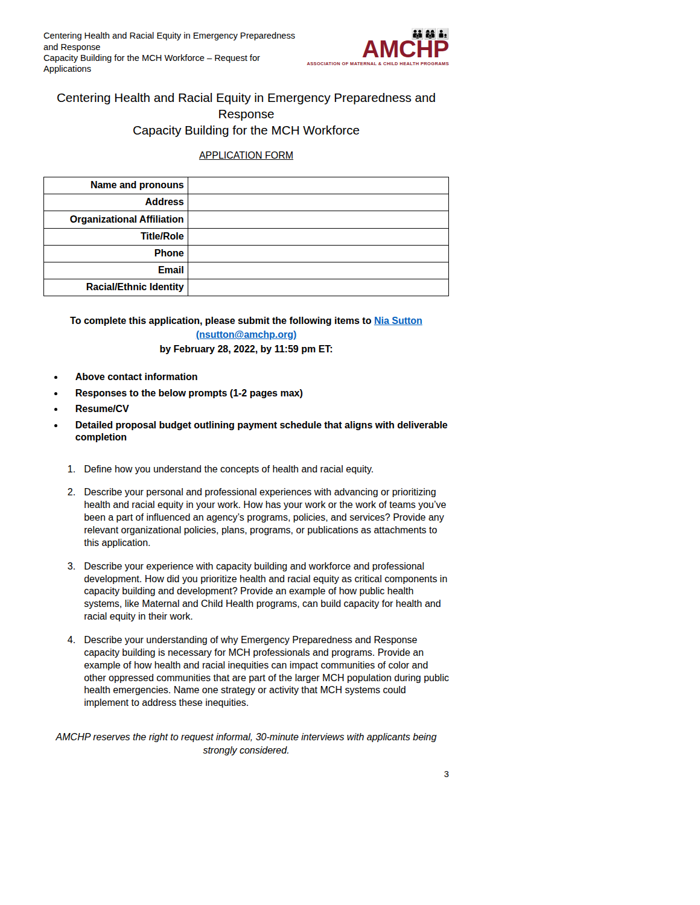Centering Health and Racial Equity in Emergency Preparedness and Response
Capacity Building for the MCH Workforce – Request for Applications
👪👩‍👩‍👦👨‍👦
AMCHP
ASSOCIATION OF MATERNAL & CHILD HEALTH PROGRAMS
Centering Health and Racial Equity in Emergency Preparedness and Response
Capacity Building for the MCH Workforce
APPLICATION FORM
| Name and pronouns | |
| Address | |
| Organizational Affiliation | |
| Title/Role | |
| Phone | |
| Email | |
| Racial/Ethnic Identity | |
To complete this application, please submit the following items to Nia Sutton (nsutton@amchp.org)
by February 28, 2022, by 11:59 pm ET:
Above contact information
Responses to the below prompts (1-2 pages max)
Resume/CV
Detailed proposal budget outlining payment schedule that aligns with deliverable completion
Define how you understand the concepts of health and racial equity.
Describe your personal and professional experiences with advancing or prioritizing health and racial equity in your work. How has your work or the work of teams you’ve been a part of influenced an agency’s programs, policies, and services? Provide any relevant organizational policies, plans, programs, or publications as attachments to this application.
Describe your experience with capacity building and workforce and professional development. How did you prioritize health and racial equity as critical components in capacity building and development? Provide an example of how public health systems, like Maternal and Child Health programs, can build capacity for health and racial equity in their work.
Describe your understanding of why Emergency Preparedness and Response capacity building is necessary for MCH professionals and programs. Provide an example of how health and racial inequities can impact communities of color and other oppressed communities that are part of the larger MCH population during public health emergencies. Name one strategy or activity that MCH systems could implement to address these inequities.
AMCHP reserves the right to request informal, 30-minute interviews with applicants being strongly considered.
3